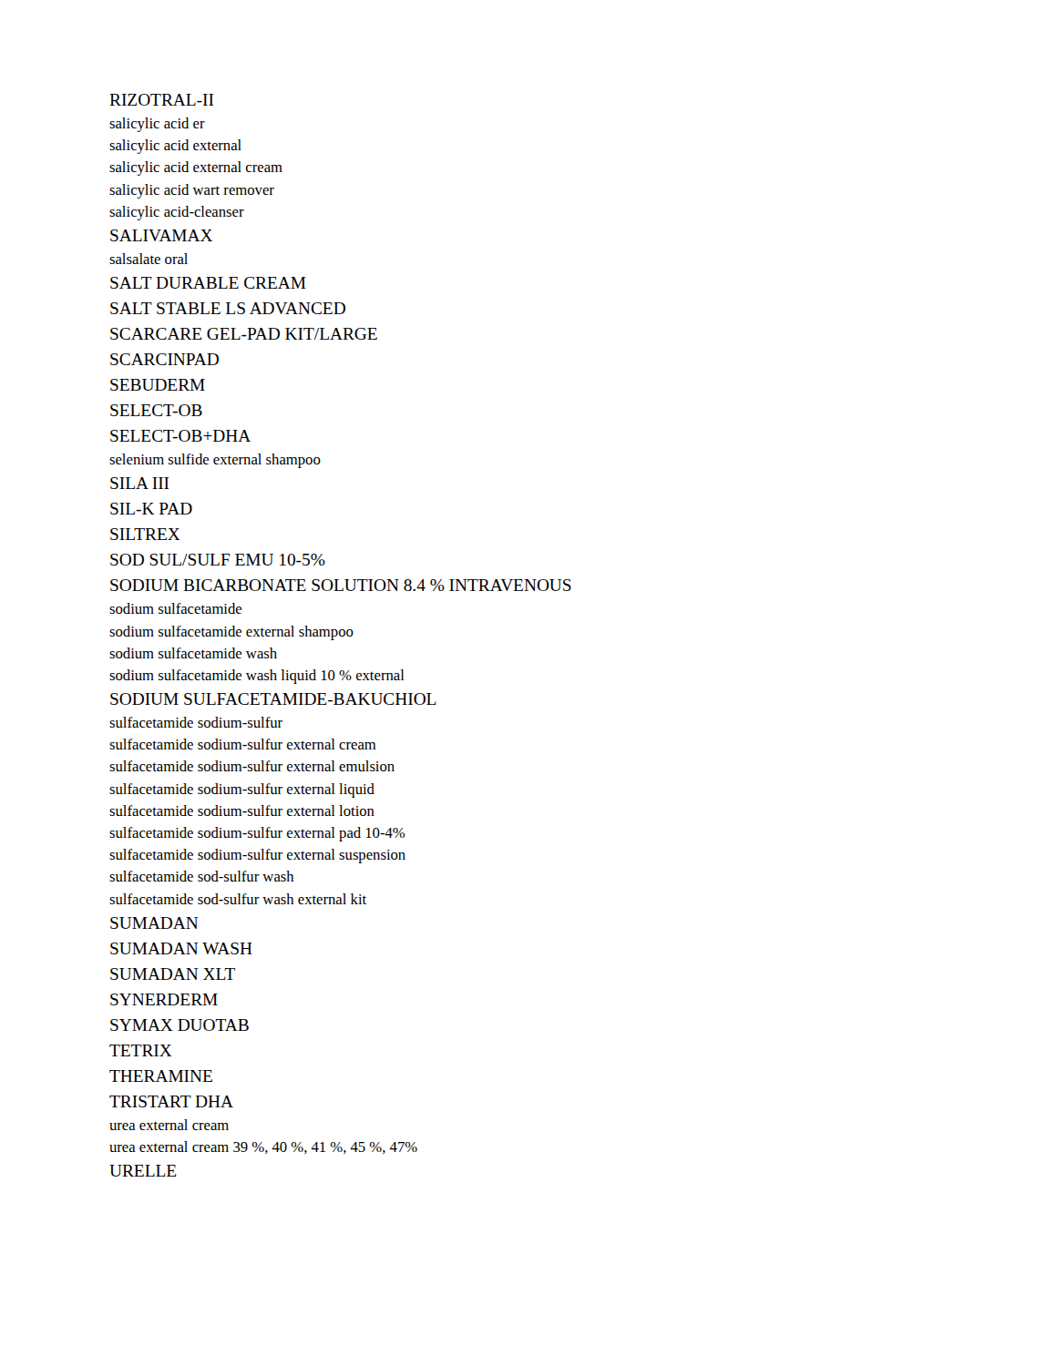RIZOTRAL-II
salicylic acid er
salicylic acid external
salicylic acid external cream
salicylic acid wart remover
salicylic acid-cleanser
SALIVAMAX
salsalate oral
SALT DURABLE CREAM
SALT STABLE LS ADVANCED
SCARCARE GEL-PAD KIT/LARGE
SCARCINPAD
SEBUDERM
SELECT-OB
SELECT-OB+DHA
selenium sulfide external shampoo
SILA III
SIL-K PAD
SILTREX
SOD SUL/SULF EMU 10-5%
SODIUM BICARBONATE SOLUTION 8.4 % INTRAVENOUS
sodium sulfacetamide
sodium sulfacetamide external shampoo
sodium sulfacetamide wash
sodium sulfacetamide wash liquid 10 % external
SODIUM SULFACETAMIDE-BAKUCHIOL
sulfacetamide sodium-sulfur
sulfacetamide sodium-sulfur external cream
sulfacetamide sodium-sulfur external emulsion
sulfacetamide sodium-sulfur external liquid
sulfacetamide sodium-sulfur external lotion
sulfacetamide sodium-sulfur external pad 10-4%
sulfacetamide sodium-sulfur external suspension
sulfacetamide sod-sulfur wash
sulfacetamide sod-sulfur wash external kit
SUMADAN
SUMADAN WASH
SUMADAN XLT
SYNERDERM
SYMAX DUOTAB
TETRIX
THERAMINE
TRISTART DHA
urea external cream
urea external cream 39 %, 40 %, 41 %, 45 %, 47%
URELLE